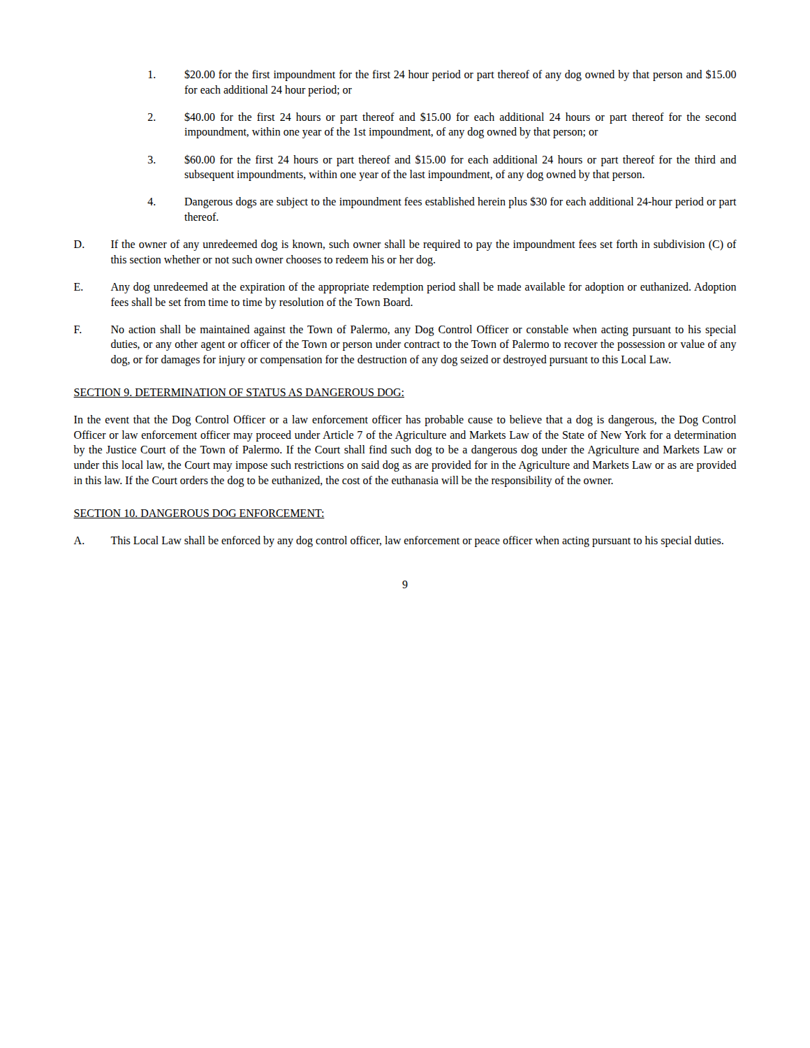1. $20.00 for the first impoundment for the first 24 hour period or part thereof of any dog owned by that person and $15.00 for each additional 24 hour period; or
2. $40.00 for the first 24 hours or part thereof and $15.00 for each additional 24 hours or part thereof for the second impoundment, within one year of the 1st impoundment, of any dog owned by that person; or
3. $60.00 for the first 24 hours or part thereof and $15.00 for each additional 24 hours or part thereof for the third and subsequent impoundments, within one year of the last impoundment, of any dog owned by that person.
4. Dangerous dogs are subject to the impoundment fees established herein plus $30 for each additional 24-hour period or part thereof.
D. If the owner of any unredeemed dog is known, such owner shall be required to pay the impoundment fees set forth in subdivision (C) of this section whether or not such owner chooses to redeem his or her dog.
E. Any dog unredeemed at the expiration of the appropriate redemption period shall be made available for adoption or euthanized. Adoption fees shall be set from time to time by resolution of the Town Board.
F. No action shall be maintained against the Town of Palermo, any Dog Control Officer or constable when acting pursuant to his special duties, or any other agent or officer of the Town or person under contract to the Town of Palermo to recover the possession or value of any dog, or for damages for injury or compensation for the destruction of any dog seized or destroyed pursuant to this Local Law.
SECTION 9. DETERMINATION OF STATUS AS DANGEROUS DOG:
In the event that the Dog Control Officer or a law enforcement officer has probable cause to believe that a dog is dangerous, the Dog Control Officer or law enforcement officer may proceed under Article 7 of the Agriculture and Markets Law of the State of New York for a determination by the Justice Court of the Town of Palermo. If the Court shall find such dog to be a dangerous dog under the Agriculture and Markets Law or under this local law, the Court may impose such restrictions on said dog as are provided for in the Agriculture and Markets Law or as are provided in this law. If the Court orders the dog to be euthanized, the cost of the euthanasia will be the responsibility of the owner.
SECTION 10. DANGEROUS DOG ENFORCEMENT:
A. This Local Law shall be enforced by any dog control officer, law enforcement or peace officer when acting pursuant to his special duties.
9